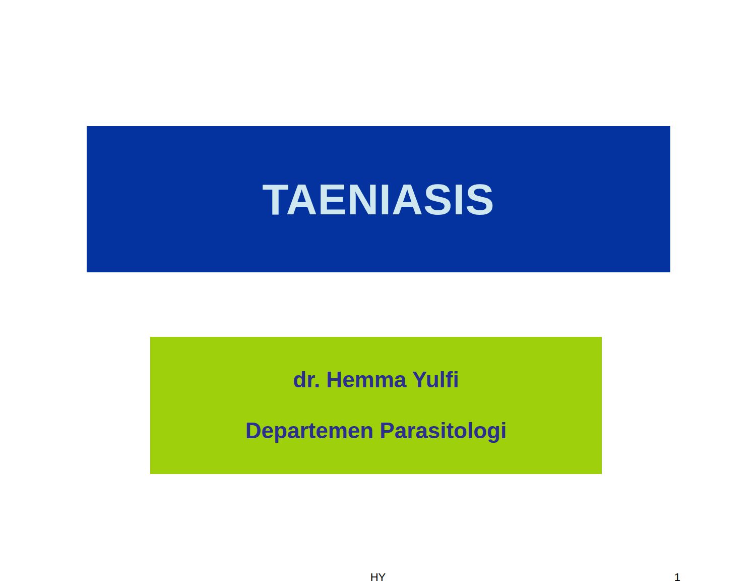TAENIASIS
dr. Hemma Yulfi
Departemen Parasitologi
HY 1